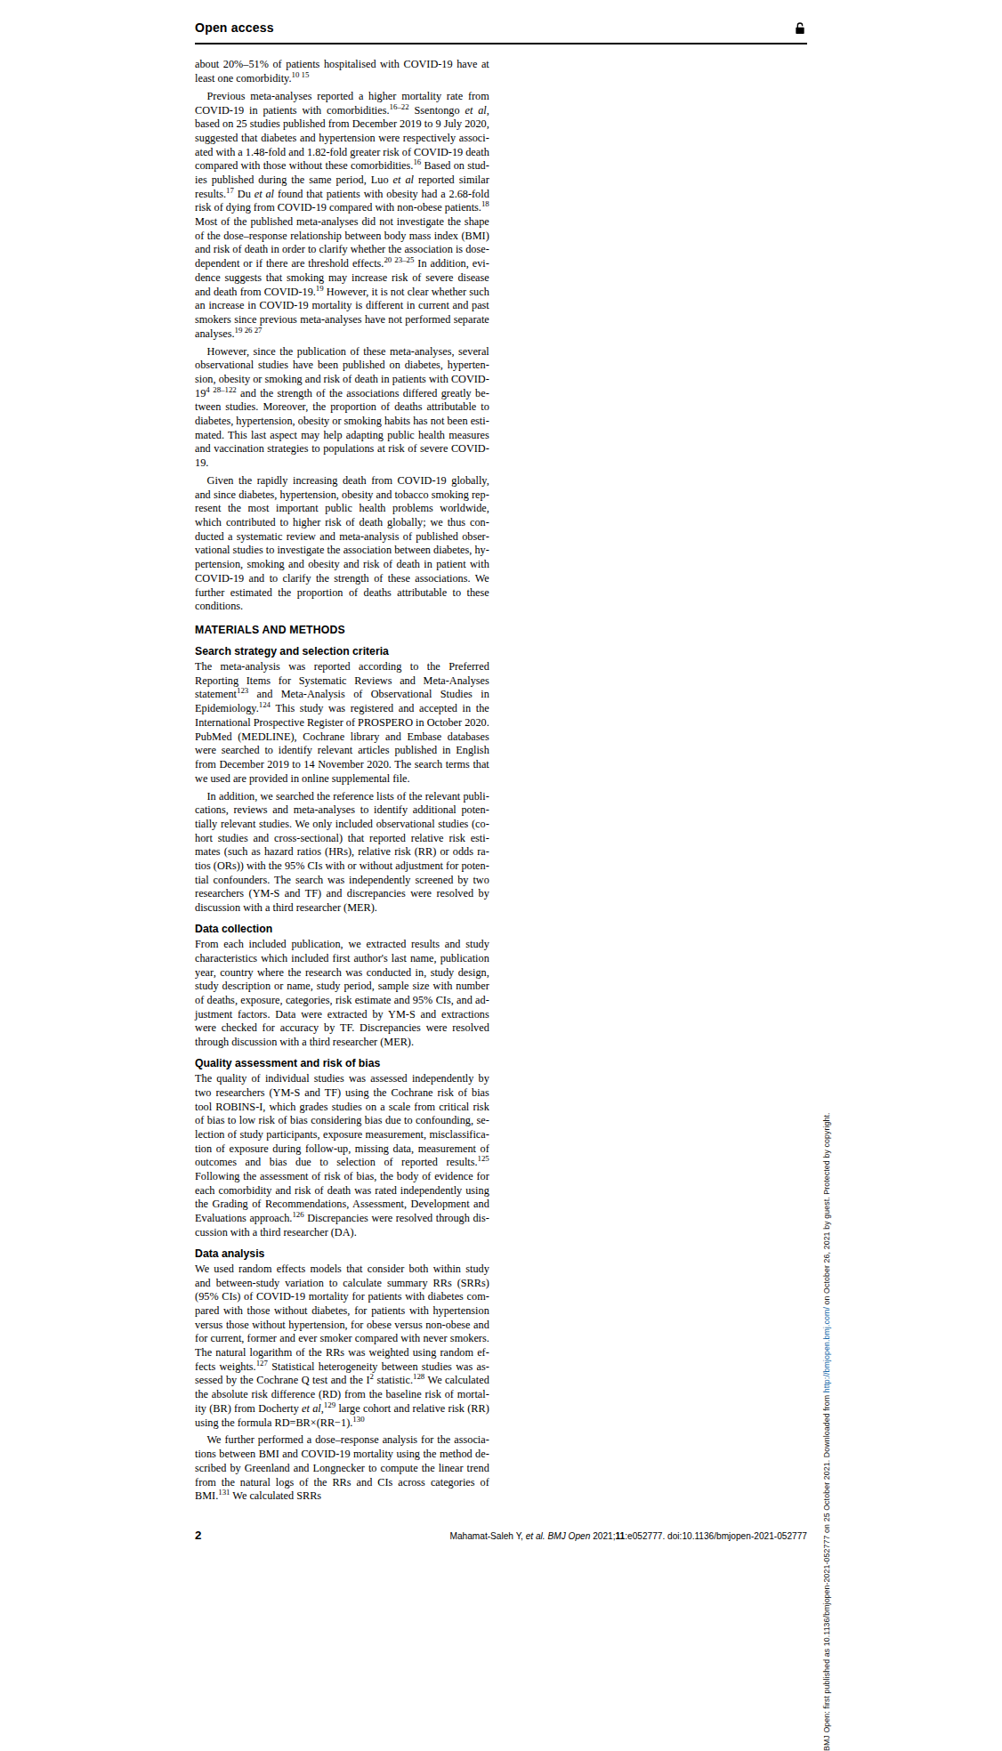BMJ Open: first published as 10.1136/bmjopen-2021-052777 on 25 October 2021. Downloaded from http://bmjopen.bmj.com/ on October 26, 2021 by guest. Protected by copyright.
Open access
about 20%–51% of patients hospitalised with COVID-19 have at least one comorbidity.10 15
Previous meta-analyses reported a higher mortality rate from COVID-19 in patients with comorbidities.16–22 Ssentongo et al, based on 25 studies published from December 2019 to 9 July 2020, suggested that diabetes and hypertension were respectively associated with a 1.48-fold and 1.82-fold greater risk of COVID-19 death compared with those without these comorbidities.16 Based on studies published during the same period, Luo et al reported similar results.17 Du et al found that patients with obesity had a 2.68-fold risk of dying from COVID-19 compared with non-obese patients.18 Most of the published meta-analyses did not investigate the shape of the dose–response relationship between body mass index (BMI) and risk of death in order to clarify whether the association is dose-dependent or if there are threshold effects.20 23–25 In addition, evidence suggests that smoking may increase risk of severe disease and death from COVID-19.19 However, it is not clear whether such an increase in COVID-19 mortality is different in current and past smokers since previous meta-analyses have not performed separate analyses.19 26 27
However, since the publication of these meta-analyses, several observational studies have been published on diabetes, hypertension, obesity or smoking and risk of death in patients with COVID-194 28–122 and the strength of the associations differed greatly between studies. Moreover, the proportion of deaths attributable to diabetes, hypertension, obesity or smoking habits has not been estimated. This last aspect may help adapting public health measures and vaccination strategies to populations at risk of severe COVID-19.
Given the rapidly increasing death from COVID-19 globally, and since diabetes, hypertension, obesity and tobacco smoking represent the most important public health problems worldwide, which contributed to higher risk of death globally; we thus conducted a systematic review and meta-analysis of published observational studies to investigate the association between diabetes, hypertension, smoking and obesity and risk of death in patient with COVID-19 and to clarify the strength of these associations. We further estimated the proportion of deaths attributable to these conditions.
Materials and methods
Search strategy and selection criteria
The meta-analysis was reported according to the Preferred Reporting Items for Systematic Reviews and Meta-Analyses statement123 and Meta-Analysis of Observational Studies in Epidemiology.124 This study was registered and accepted in the International Prospective Register of PROSPERO in October 2020. PubMed (MEDLINE), Cochrane library and Embase databases were searched to identify relevant articles published in English from December 2019 to 14 November 2020. The search terms that we used are provided in online supplemental file.
In addition, we searched the reference lists of the relevant publications, reviews and meta-analyses to identify additional potentially relevant studies. We only included observational studies (cohort studies and cross-sectional) that reported relative risk estimates (such as hazard ratios (HRs), relative risk (RR) or odds ratios (ORs)) with the 95% CIs with or without adjustment for potential confounders. The search was independently screened by two researchers (YM-S and TF) and discrepancies were resolved by discussion with a third researcher (MER).
Data collection
From each included publication, we extracted results and study characteristics which included first author's last name, publication year, country where the research was conducted in, study design, study description or name, study period, sample size with number of deaths, exposure, categories, risk estimate and 95% CIs, and adjustment factors. Data were extracted by YM-S and extractions were checked for accuracy by TF. Discrepancies were resolved through discussion with a third researcher (MER).
Quality assessment and risk of bias
The quality of individual studies was assessed independently by two researchers (YM-S and TF) using the Cochrane risk of bias tool ROBINS-I, which grades studies on a scale from critical risk of bias to low risk of bias considering bias due to confounding, selection of study participants, exposure measurement, misclassification of exposure during follow-up, missing data, measurement of outcomes and bias due to selection of reported results.125 Following the assessment of risk of bias, the body of evidence for each comorbidity and risk of death was rated independently using the Grading of Recommendations, Assessment, Development and Evaluations approach.126 Discrepancies were resolved through discussion with a third researcher (DA).
Data analysis
We used random effects models that consider both within study and between-study variation to calculate summary RRs (SRRs) (95% CIs) of COVID-19 mortality for patients with diabetes compared with those without diabetes, for patients with hypertension versus those without hypertension, for obese versus non-obese and for current, former and ever smoker compared with never smokers. The natural logarithm of the RRs was weighted using random effects weights.127 Statistical heterogeneity between studies was assessed by the Cochrane Q test and the I2 statistic.128 We calculated the absolute risk difference (RD) from the baseline risk of mortality (BR) from Docherty et al,129 large cohort and relative risk (RR) using the formula RD=BR×(RR−1).130
We further performed a dose–response analysis for the associations between BMI and COVID-19 mortality using the method described by Greenland and Longnecker to compute the linear trend from the natural logs of the RRs and CIs across categories of BMI.131 We calculated SRRs
2
Mahamat-Saleh Y, et al. BMJ Open 2021;11:e052777. doi:10.1136/bmjopen-2021-052777